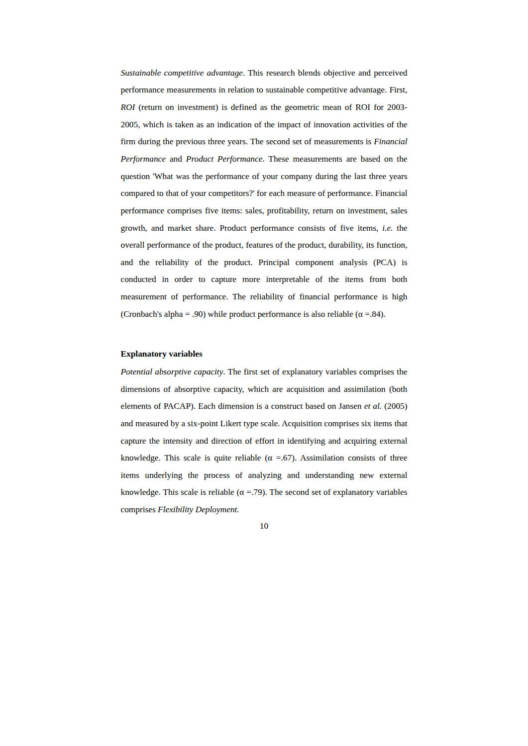Sustainable competitive advantage. This research blends objective and perceived performance measurements in relation to sustainable competitive advantage. First, ROI (return on investment) is defined as the geometric mean of ROI for 2003-2005, which is taken as an indication of the impact of innovation activities of the firm during the previous three years. The second set of measurements is Financial Performance and Product Performance. These measurements are based on the question 'What was the performance of your company during the last three years compared to that of your competitors?' for each measure of performance. Financial performance comprises five items: sales, profitability, return on investment, sales growth, and market share. Product performance consists of five items, i.e. the overall performance of the product, features of the product, durability, its function, and the reliability of the product. Principal component analysis (PCA) is conducted in order to capture more interpretable of the items from both measurement of performance. The reliability of financial performance is high (Cronbach's alpha = .90) while product performance is also reliable (α =.84).
Explanatory variables
Potential absorptive capacity. The first set of explanatory variables comprises the dimensions of absorptive capacity, which are acquisition and assimilation (both elements of PACAP). Each dimension is a construct based on Jansen et al. (2005) and measured by a six-point Likert type scale. Acquisition comprises six items that capture the intensity and direction of effort in identifying and acquiring external knowledge. This scale is quite reliable (α =.67). Assimilation consists of three items underlying the process of analyzing and understanding new external knowledge. This scale is reliable (α =.79). The second set of explanatory variables comprises Flexibility Deployment.
10